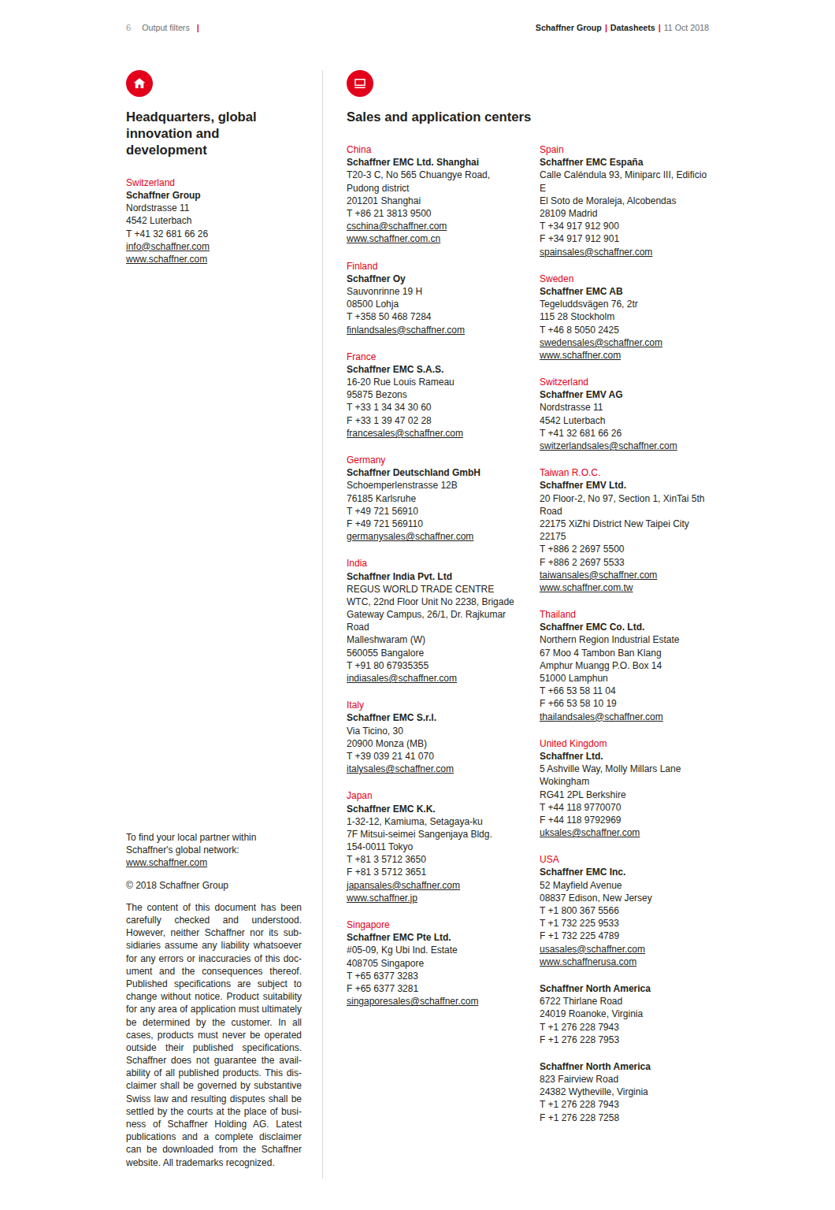6 Output filters | Schaffner Group|Datasheets|11 Oct 2018
Headquarters, global
innovation and development
Switzerland
Schaffner Group
Nordstrasse 11
4542 Luterbach
T +41 32 681 66 26
info@schaffner.com
www.schaffner.com
To find your local partner within Schaffner's global network: www.schaffner.com
© 2018 Schaffner Group
The content of this document has been carefully checked and understood. However, neither Schaffner nor its subsidiaries assume any liability whatsoever for any errors or inaccuracies of this document and the consequences thereof. Published specifications are subject to change without notice. Product suitability for any area of application must ultimately be determined by the customer. In all cases, products must never be operated outside their published specifications. Schaffner does not guarantee the availability of all published products. This disclaimer shall be governed by substantive Swiss law and resulting disputes shall be settled by the courts at the place of business of Schaffner Holding AG. Latest publications and a complete disclaimer can be downloaded from the Schaffner website. All trademarks recognized.
Sales and application centers
China
Schaffner EMC Ltd. Shanghai
T20-3 C, No 565 Chuangye Road,
Pudong district
201201 Shanghai
T +86 21 3813 9500
cschina@schaffner.com
www.schaffner.com.cn
Finland
Schaffner Oy
Sauvonrinne 19 H
08500 Lohja
T +358 50 468 7284
finlandsales@schaffner.com
France
Schaffner EMC S.A.S.
16-20 Rue Louis Rameau
95875 Bezons
T +33 1 34 34 30 60
F +33 1 39 47 02 28
francesales@schaffner.com
Germany
Schaffner Deutschland GmbH
Schoemperlenstrasse 12B
76185 Karlsruhe
T +49 721 56910
F +49 721 569110
germanysales@schaffner.com
India
Schaffner India Pvt. Ltd
REGUS WORLD TRADE CENTRE
WTC, 22nd Floor Unit No 2238, Brigade
Gateway Campus, 26/1, Dr. Rajkumar Road
Malleshwaram (W)
560055 Bangalore
T +91 80 67935355
indiasales@schaffner.com
Italy
Schaffner EMC S.r.l.
Via Ticino, 30
20900 Monza (MB)
T +39 039 21 41 070
italysales@schaffner.com
Japan
Schaffner EMC K.K.
1-32-12, Kamiuma, Setagaya-ku
7F Mitsui-seimei Sangenjaya Bldg.
154-0011 Tokyo
T +81 3 5712 3650
F +81 3 5712 3651
japansales@schaffner.com
www.schaffner.jp
Singapore
Schaffner EMC Pte Ltd.
#05-09, Kg Ubi Ind. Estate
408705 Singapore
T +65 6377 3283
F +65 6377 3281
singaporesales@schaffner.com
Spain
Schaffner EMC España
Calle Caléndula 93, Miniparc III, Edificio E
El Soto de Moraleja, Alcobendas
28109 Madrid
T +34 917 912 900
F +34 917 912 901
spainsales@schaffner.com
Sweden
Schaffner EMC AB
Tegeluddsvägen 76, 2tr
115 28 Stockholm
T +46 8 5050 2425
swedensales@schaffner.com
www.schaffner.com
Switzerland
Schaffner EMV AG
Nordstrasse 11
4542 Luterbach
T +41 32 681 66 26
switzerlandsales@schaffner.com
Taiwan R.O.C.
Schaffner EMV Ltd.
20 Floor-2, No 97, Section 1, XinTai 5th Road
22175 XiZhi District New Taipei City 22175
T +886 2 2697 5500
F +886 2 2697 5533
taiwansales@schaffner.com
www.schaffner.com.tw
Thailand
Schaffner EMC Co. Ltd.
Northern Region Industrial Estate
67 Moo 4 Tambon Ban Klang
Amphur Muangg P.O. Box 14
51000 Lamphun
T +66 53 58 11 04
F +66 53 58 10 19
thailandsales@schaffner.com
United Kingdom
Schaffner Ltd.
5 Ashville Way, Molly Millars Lane
Wokingham
RG41 2PL Berkshire
T +44 118 9770070
F +44 118 9792969
uksales@schaffner.com
USA
Schaffner EMC Inc.
52 Mayfield Avenue
08837 Edison, New Jersey
T +1 800 367 5566
T +1 732 225 9533
F +1 732 225 4789
usasales@schaffner.com
www.schaffnerusa.com
Schaffner North America
6722 Thirlane Road
24019 Roanoke, Virginia
T +1 276 228 7943
F +1 276 228 7953
Schaffner North America
823 Fairview Road
24382 Wytheville, Virginia
T +1 276 228 7943
F +1 276 228 7258